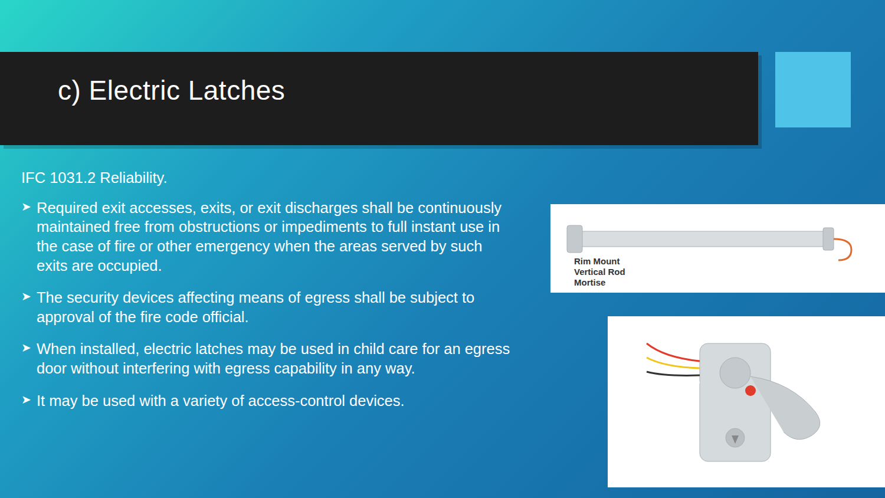c) Electric Latches
IFC 1031.2 Reliability.
Required exit accesses, exits, or exit discharges shall be continuously maintained free from obstructions or impediments to full instant use in the case of fire or other emergency when the areas served by such exits are occupied.
The security devices affecting means of egress shall be subject to approval of the fire code official.
When installed, electric latches may be used in child care for an egress door without interfering with egress capability in any way.
It may be used with a variety of access-control devices.